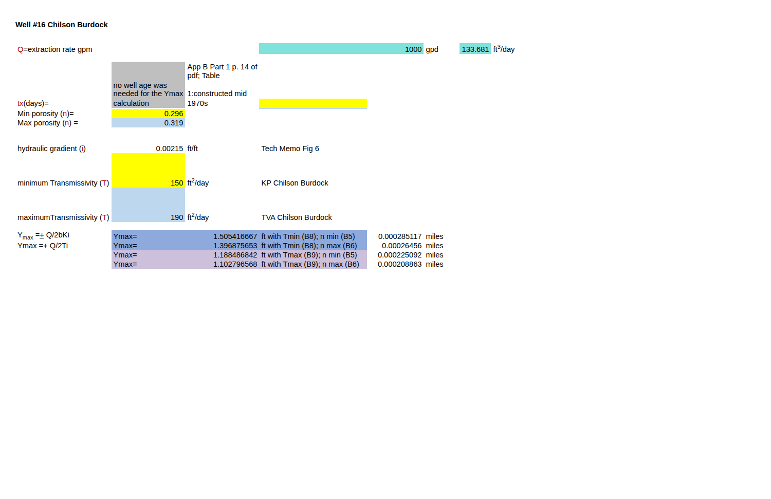Well #16 Chilson Burdock
| Q =extraction rate gpm | | | | 1000 | gpd | 133.681 | ft 3 /day | |
| | | App B Part 1 p. 14 of pdf; Table | | | | | | |
| | no well age was needed for the Ymax | 1:constructed mid | | | | | | |
| tx (days)= | calculation | 1970s | | | | | | |
| Min porosity ( n )= | 0.296 | | | | | | | |
| Max porosity ( n ) = | 0.319 | | | | | | | |
| hydraulic gradient ( i ) | 0.00215 | ft/ft | Tech Memo Fig 6 | | | | | |
| minimum Transmissivity ( T ) | 150 | ft 2 /day | KP Chilson Burdock | | | | | |
| maximumTransmissivity ( T ) | 190 | ft 2 /day | TVA Chilson Burdock | | | | | |
| Y max = + Q/2bKi | Ymax= | 1.505416667 | ft with Tmin (B8); n min (B5) | 0.000285117 | miles | | | |
| Ymax =+ Q/2Ti | Ymax= | 1.396875653 | ft with Tmin (B8); n max (B6) | 0.00026456 | miles | | | |
| | Ymax= | 1.188486842 | ft with Tmax (B9); n min (B5) | 0.000225092 | miles | | | |
| | Ymax= | 1.102796568 | ft with Tmax (B9); n max (B6) | 0.000208863 | miles | | | |